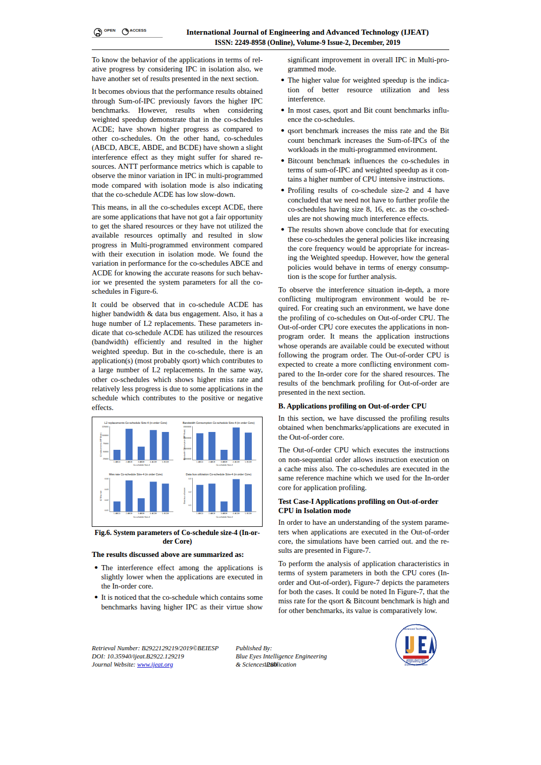OPEN ACCESS
International Journal of Engineering and Advanced Technology (IJEAT)
ISSN: 2249-8958 (Online), Volume-9 Issue-2, December, 2019
To know the behavior of the applications in terms of relative progress by considering IPC in isolation also, we have another set of results presented in the next section.
It becomes obvious that the performance results obtained through Sum-of-IPC previously favors the higher IPC benchmarks. However, results when considering weighted speedup demonstrate that in the co-schedules ACDE; have shown higher progress as compared to other co-schedules. On the other hand, co-schedules (ABCD, ABCE, ABDE, and BCDE) have shown a slight interference effect as they might suffer for shared resources. ANTT performance metrics which is capable to observe the minor variation in IPC in multi-programmed mode compared with isolation mode is also indicating that the co-schedule ACDE has low slow-down.
This means, in all the co-schedules except ACDE, there are some applications that have not got a fair opportunity to get the shared resources or they have not utilized the available resources optimally and resulted in slow progress in Multi-programmed environment compared with their execution in isolation mode. We found the variation in performance for the co-schedules ABCE and ACDE for knowing the accurate reasons for such behavior we presented the system parameters for all the co-schedules in Figure-6.
It could be observed that in co-schedule ACDE has higher bandwidth & data bus engagement. Also, it has a huge number of L2 replacements. These parameters indicate that co-schedule ACDE has utilized the resources (bandwidth) efficiently and resulted in the higher weighted speedup. But in the co-schedule, there is an application(s) (most probably qsort) which contributes to a large number of L2 replacements. In the same way, other co-schedules which shows higher miss rate and relatively less progress is due to some applications in the schedule which contributes to the positive or negative effects.
L2 replacements Co-schedule Size-4 (in order Core) 125000 100000 75000 50000 25000 L2 replacements (MP Mode) 1. ABCD 2. ABCE 3. ABDE 4. ACDE 5. BCDE Co-schedule Size-4 Bandwidth Consumption Co-schedule Size-4 (in order Core) 40000000 30000000 20000000 10000000 Bandwidth Consumption (MP Mode) 1. ABCD 2. ABCE 3. ABDE 4. ACDE 5. BCDE Co-schedule Size-4 Miss rate Co-schedule Size-4 (in order Core) 0.04 0.03 0.02 0.01 L2 Miss rate 1. ABCD 2. ABCE 3. ABDE 4. ACDE 5. BCDE Co-schedule Size-4 Data bus utilization Co-schedule Size-4 (in order Core) 0.3 0.2 0.1 Data bus utilization 1. ABCD 2. ABCE 3. ABDE 4. ACDE 5. BCDE Co-schedule Size-4
Fig.6. System parameters of Co-schedule size-4 (In-order Core)
The results discussed above are summarized as:
The interference effect among the applications is slightly lower when the applications are executed in the In-order core.
It is noticed that the co-schedule which contains some benchmarks having higher IPC as their virtue show significant improvement in overall IPC in Multi-programmed mode.
The higher value for weighted speedup is the indication of better resource utilization and less interference.
In most cases, qsort and Bit count benchmarks influence the co-schedules.
qsort benchmark increases the miss rate and the Bit count benchmark increases the Sum-of-IPCs of the workloads in the multi-programmed environment.
Bitcount benchmark influences the co-schedules in terms of sum-of-IPC and weighted speedup as it contains a higher number of CPU intensive instructions.
Profiling results of co-schedule size-2 and 4 have concluded that we need not have to further profile the co-schedules having size 8, 16, etc. as the co-schedules are not showing much interference effects.
The results shown above conclude that for executing these co-schedules the general policies like increasing the core frequency would be appropriate for increasing the Weighted speedup. However, how the general policies would behave in terms of energy consumption is the scope for further analysis.
To observe the interference situation in-depth, a more conflicting multiprogram environment would be required. For creating such an environment, we have done the profiling of co-schedules on Out-of-order CPU. The Out-of-order CPU core executes the applications in non-program order. It means the application instructions whose operands are available could be executed without following the program order. The Out-of-order CPU is expected to create a more conflicting environment compared to the In-order core for the shared resources. The results of the benchmark profiling for Out-of-order are presented in the next section.
B. Applications profiling on Out-of-order CPU
In this section, we have discussed the profiling results obtained when benchmarks/applications are executed in the Out-of-order core.
The Out-of-order CPU which executes the instructions on non-sequential order allows instruction execution on a cache miss also. The co-schedules are executed in the same reference machine which we used for the In-order core for application profiling.
Test Case-I Applications profiling on Out-of-order CPU in Isolation mode
In order to have an understanding of the system parameters when applications are executed in the Out-of-order core, the simulations have been carried out. and the results are presented in Figure-7.
To perform the analysis of application characteristics in terms of system parameters in both the CPU cores (In-order and Out-of-order), Figure-7 depicts the parameters for both the cases. It could be noted In Figure-7, that the miss rate for the qsort & Bitcount benchmark is high and for other benchmarks, its value is comparatively low.
Retrieval Number: B2922129219/2019©BEIESP
DOI: 10.35940/ijeat.B2922.129219
Journal Website: www.ijeat.org
Published By:
Blue Eyes Intelligence Engineering
& Sciences Publication
Advanced Technology Engineering and WWW.IJEAT.ORG Exploring Innovation
1280